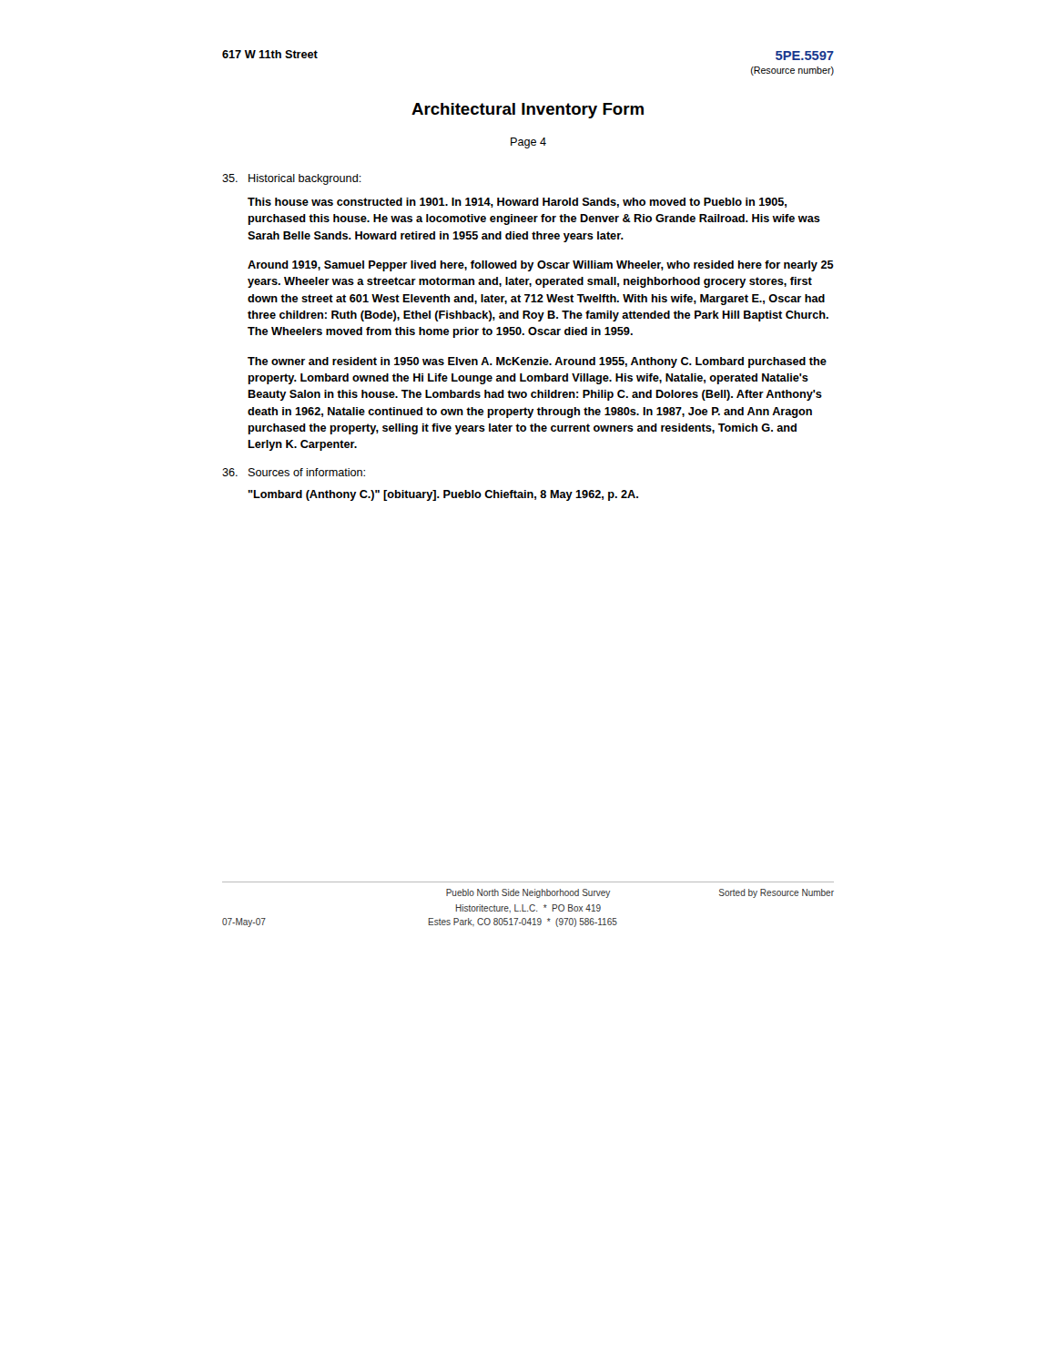617 W 11th Street
5PE.5597
(Resource number)
Architectural Inventory Form
Page 4
35.
Historical background:
This house was constructed in 1901. In 1914, Howard Harold Sands, who moved to Pueblo in 1905, purchased this house. He was a locomotive engineer for the Denver & Rio Grande Railroad. His wife was Sarah Belle Sands. Howard retired in 1955 and died three years later.
Around 1919, Samuel Pepper lived here, followed by Oscar William Wheeler, who resided here for nearly 25 years. Wheeler was a streetcar motorman and, later, operated small, neighborhood grocery stores, first down the street at 601 West Eleventh and, later, at 712 West Twelfth. With his wife, Margaret E., Oscar had three children: Ruth (Bode), Ethel (Fishback), and Roy B. The family attended the Park Hill Baptist Church. The Wheelers moved from this home prior to 1950. Oscar died in 1959.
The owner and resident in 1950 was Elven A. McKenzie. Around 1955, Anthony C. Lombard purchased the property. Lombard owned the Hi Life Lounge and Lombard Village. His wife, Natalie, operated Natalie's Beauty Salon in this house. The Lombards had two children: Philip C. and Dolores (Bell). After Anthony's death in 1962, Natalie continued to own the property through the 1980s. In 1987, Joe P. and Ann Aragon purchased the property, selling it five years later to the current owners and residents, Tomich G. and Lerlyn K. Carpenter.
36.
Sources of information:
"Lombard (Anthony C.)" [obituary]. Pueblo Chieftain, 8 May 1962, p. 2A.
Pueblo North Side Neighborhood Survey
Sorted by Resource Number
Historitecture, L.L.C. * PO Box 419
07-May-07
Estes Park, CO 80517-0419 * (970) 586-1165